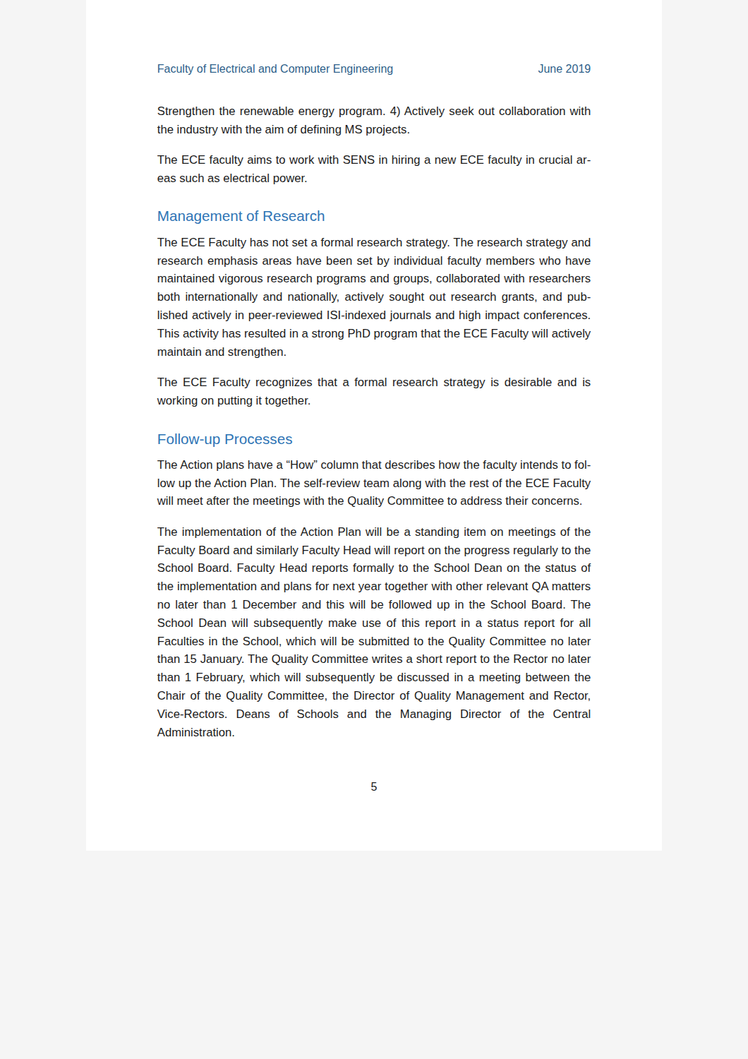Faculty of Electrical and Computer Engineering June 2019
Strengthen the renewable energy program. 4) Actively seek out collaboration with the industry with the aim of defining MS projects.
The ECE faculty aims to work with SENS in hiring a new ECE faculty in crucial areas such as electrical power.
Management of Research
The ECE Faculty has not set a formal research strategy. The research strategy and research emphasis areas have been set by individual faculty members who have maintained vigorous research programs and groups, collaborated with researchers both internationally and nationally, actively sought out research grants, and published actively in peer-reviewed ISI-indexed journals and high impact conferences. This activity has resulted in a strong PhD program that the ECE Faculty will actively maintain and strengthen.
The ECE Faculty recognizes that a formal research strategy is desirable and is working on putting it together.
Follow-up Processes
The Action plans have a “How” column that describes how the faculty intends to follow up the Action Plan. The self-review team along with the rest of the ECE Faculty will meet after the meetings with the Quality Committee to address their concerns.
The implementation of the Action Plan will be a standing item on meetings of the Faculty Board and similarly Faculty Head will report on the progress regularly to the School Board. Faculty Head reports formally to the School Dean on the status of the implementation and plans for next year together with other relevant QA matters no later than 1 December and this will be followed up in the School Board. The School Dean will subsequently make use of this report in a status report for all Faculties in the School, which will be submitted to the Quality Committee no later than 15 January. The Quality Committee writes a short report to the Rector no later than 1 February, which will subsequently be discussed in a meeting between the Chair of the Quality Committee, the Director of Quality Management and Rector, Vice-Rectors. Deans of Schools and the Managing Director of the Central Administration.
5